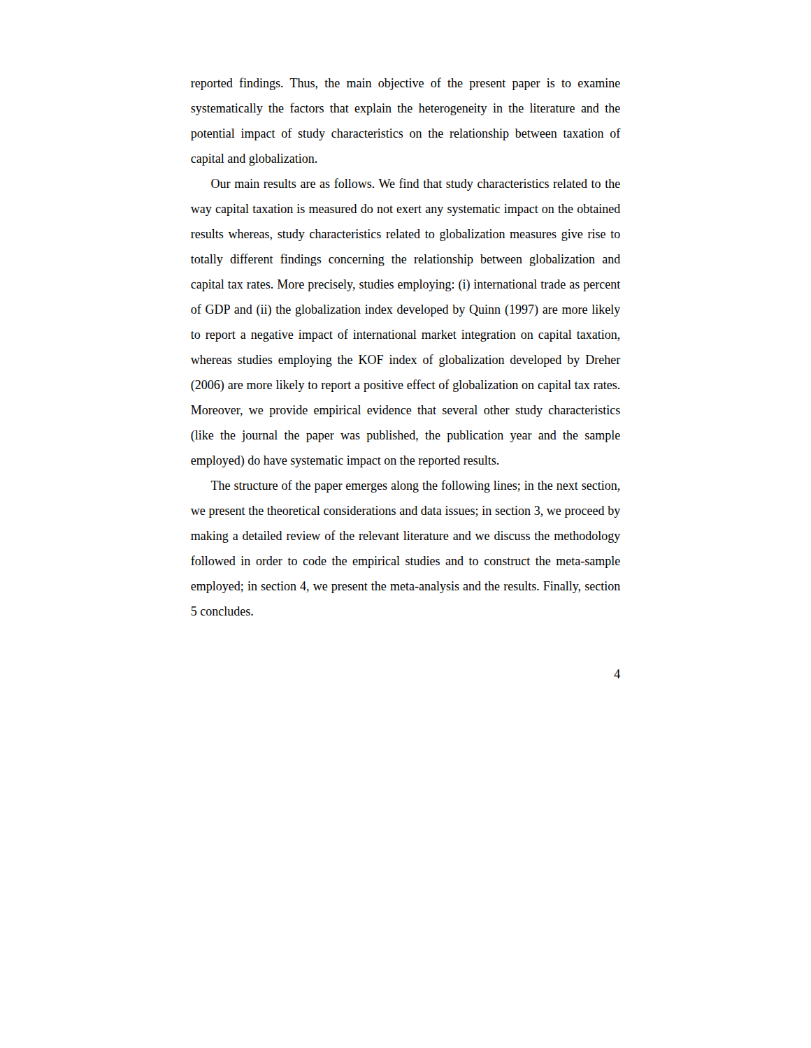reported findings. Thus, the main objective of the present paper is to examine systematically the factors that explain the heterogeneity in the literature and the potential impact of study characteristics on the relationship between taxation of capital and globalization.
Our main results are as follows. We find that study characteristics related to the way capital taxation is measured do not exert any systematic impact on the obtained results whereas, study characteristics related to globalization measures give rise to totally different findings concerning the relationship between globalization and capital tax rates. More precisely, studies employing: (i) international trade as percent of GDP and (ii) the globalization index developed by Quinn (1997) are more likely to report a negative impact of international market integration on capital taxation, whereas studies employing the KOF index of globalization developed by Dreher (2006) are more likely to report a positive effect of globalization on capital tax rates. Moreover, we provide empirical evidence that several other study characteristics (like the journal the paper was published, the publication year and the sample employed) do have systematic impact on the reported results.
The structure of the paper emerges along the following lines; in the next section, we present the theoretical considerations and data issues; in section 3, we proceed by making a detailed review of the relevant literature and we discuss the methodology followed in order to code the empirical studies and to construct the meta-sample employed; in section 4, we present the meta-analysis and the results. Finally, section 5 concludes.
4